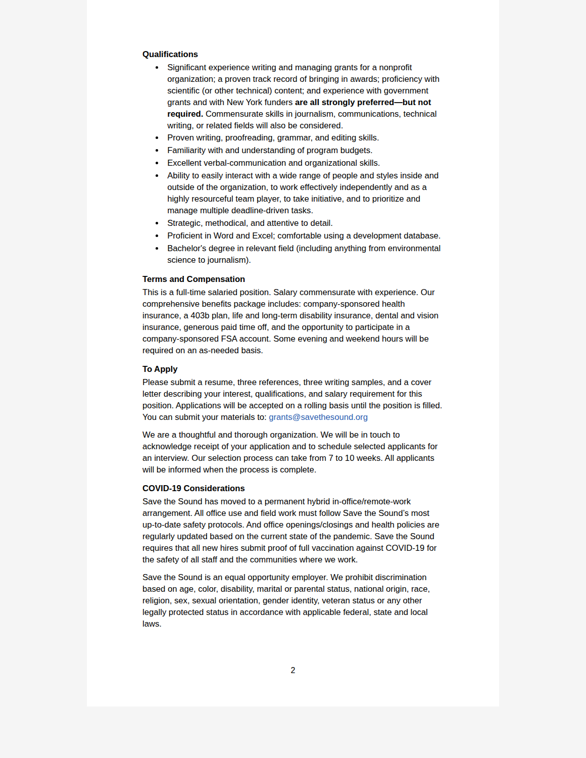Qualifications
Significant experience writing and managing grants for a nonprofit organization; a proven track record of bringing in awards; proficiency with scientific (or other technical) content; and experience with government grants and with New York funders are all strongly preferred—but not required. Commensurate skills in journalism, communications, technical writing, or related fields will also be considered.
Proven writing, proofreading, grammar, and editing skills.
Familiarity with and understanding of program budgets.
Excellent verbal-communication and organizational skills.
Ability to easily interact with a wide range of people and styles inside and outside of the organization, to work effectively independently and as a highly resourceful team player, to take initiative, and to prioritize and manage multiple deadline-driven tasks.
Strategic, methodical, and attentive to detail.
Proficient in Word and Excel; comfortable using a development database.
Bachelor's degree in relevant field (including anything from environmental science to journalism).
Terms and Compensation
This is a full-time salaried position. Salary commensurate with experience. Our comprehensive benefits package includes: company-sponsored health insurance, a 403b plan, life and long-term disability insurance, dental and vision insurance, generous paid time off, and the opportunity to participate in a company-sponsored FSA account. Some evening and weekend hours will be required on an as-needed basis.
To Apply
Please submit a resume, three references, three writing samples, and a cover letter describing your interest, qualifications, and salary requirement for this position. Applications will be accepted on a rolling basis until the position is filled. You can submit your materials to: grants@savethesound.org
We are a thoughtful and thorough organization. We will be in touch to acknowledge receipt of your application and to schedule selected applicants for an interview. Our selection process can take from 7 to 10 weeks. All applicants will be informed when the process is complete.
COVID-19 Considerations
Save the Sound has moved to a permanent hybrid in-office/remote-work arrangement. All office use and field work must follow Save the Sound’s most up-to-date safety protocols. And office openings/closings and health policies are regularly updated based on the current state of the pandemic. Save the Sound requires that all new hires submit proof of full vaccination against COVID-19 for the safety of all staff and the communities where we work.
Save the Sound is an equal opportunity employer. We prohibit discrimination based on age, color, disability, marital or parental status, national origin, race, religion, sex, sexual orientation, gender identity, veteran status or any other legally protected status in accordance with applicable federal, state and local laws.
2